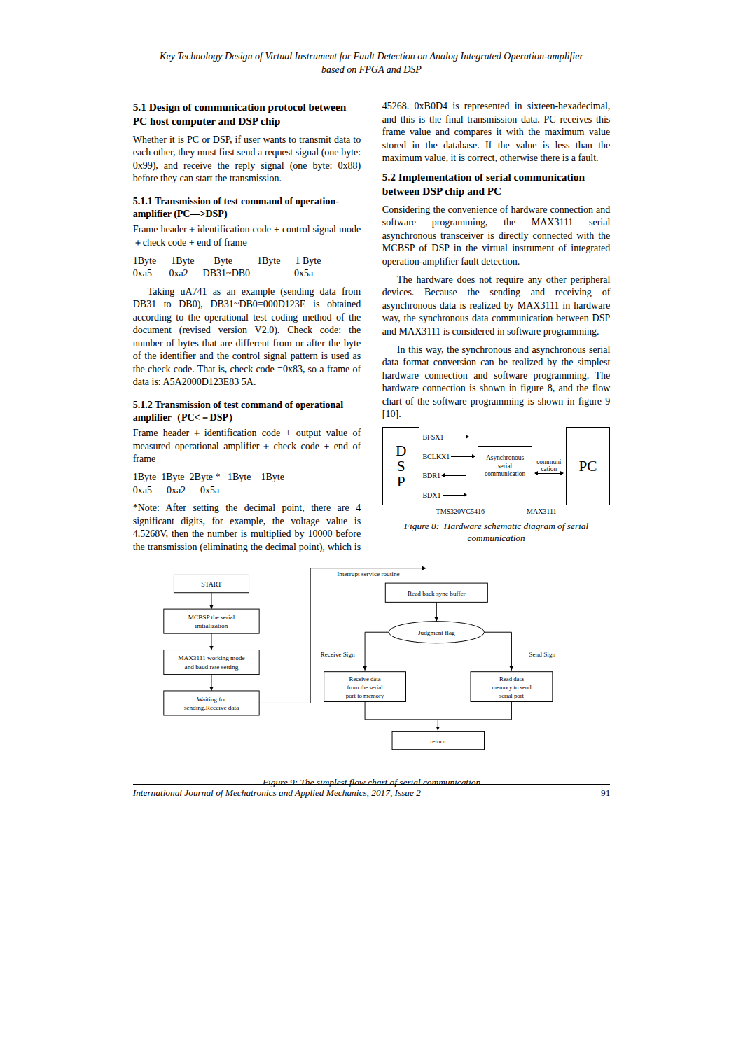Key Technology Design of Virtual Instrument for Fault Detection on Analog Integrated Operation-amplifier
based on FPGA and DSP
5.1 Design of communication protocol between PC host computer and DSP chip
Whether it is PC or DSP, if user wants to transmit data to each other, they must first send a request signal (one byte: 0x99), and receive the reply signal (one byte: 0x88) before they can start the transmission.
5.1.1 Transmission of test command of operation- amplifier (PC—>DSP)
Frame header＋identification code + control signal mode ＋check code + end of frame
1Byte 1Byte Byte 1Byte 1 Byte
0xa5 0xa2 DB31~DB0 0x5a
Taking uA741 as an example (sending data from DB31 to DB0), DB31~DB0=000D123E is obtained according to the operational test coding method of the document (revised version V2.0). Check code: the number of bytes that are different from or after the byte of the identifier and the control signal pattern is used as the check code. That is, check code =0x83, so a frame of data is: A5A2000D123E83 5A.
5.1.2 Transmission of test command of operational amplifier（PC<－DSP）
Frame header＋identification code + output value of measured operational amplifier＋check code + end of frame
1Byte 1Byte 2Byte * 1Byte 1Byte
0xa5 0xa2 0x5a
*Note: After setting the decimal point, there are 4 significant digits, for example, the voltage value is 4.5268V, then the number is multiplied by 10000 before the transmission (eliminating the decimal point), which is 45268. 0xB0D4 is represented in sixteen-hexadecimal, and this is the final transmission data. PC receives this frame value and compares it with the maximum value stored in the database. If the value is less than the maximum value, it is correct, otherwise there is a fault.
5.2 Implementation of serial communication between DSP chip and PC
Considering the convenience of hardware connection and software programming, the MAX3111 serial asynchronous transceiver is directly connected with the MCBSP of DSP in the virtual instrument of integrated operation-amplifier fault detection.
The hardware does not require any other peripheral devices. Because the sending and receiving of asynchronous data is realized by MAX3111 in hardware way, the synchronous data communication between DSP and MAX3111 is considered in software programming.
In this way, the synchronous and asynchronous serial data format conversion can be realized by the simplest hardware connection and software programming. The hardware connection is shown in figure 8, and the flow chart of the software programming is shown in figure 9 [10].
DSP
BFSX1
BCLKX1
BDR1
BDX1
Asynchronous
serial
communication
communi
cation
PC
TMS320VC5416 MAX3111
Figure 8: Hardware schematic diagram of serial communication
START MCBSP the serial initialization MAX3111 working mode and baud rate setting Waiting for sending,Receive data Interrupt service routine Read back sync buffer Judgment flag Receive Sign Send Sign Receive data from the serial port to memory Read data memory to send serial port return
Figure 9: The simplest flow chart of serial communication
International Journal of Mechatronics and Applied Mechanics, 2017, Issue 2 91